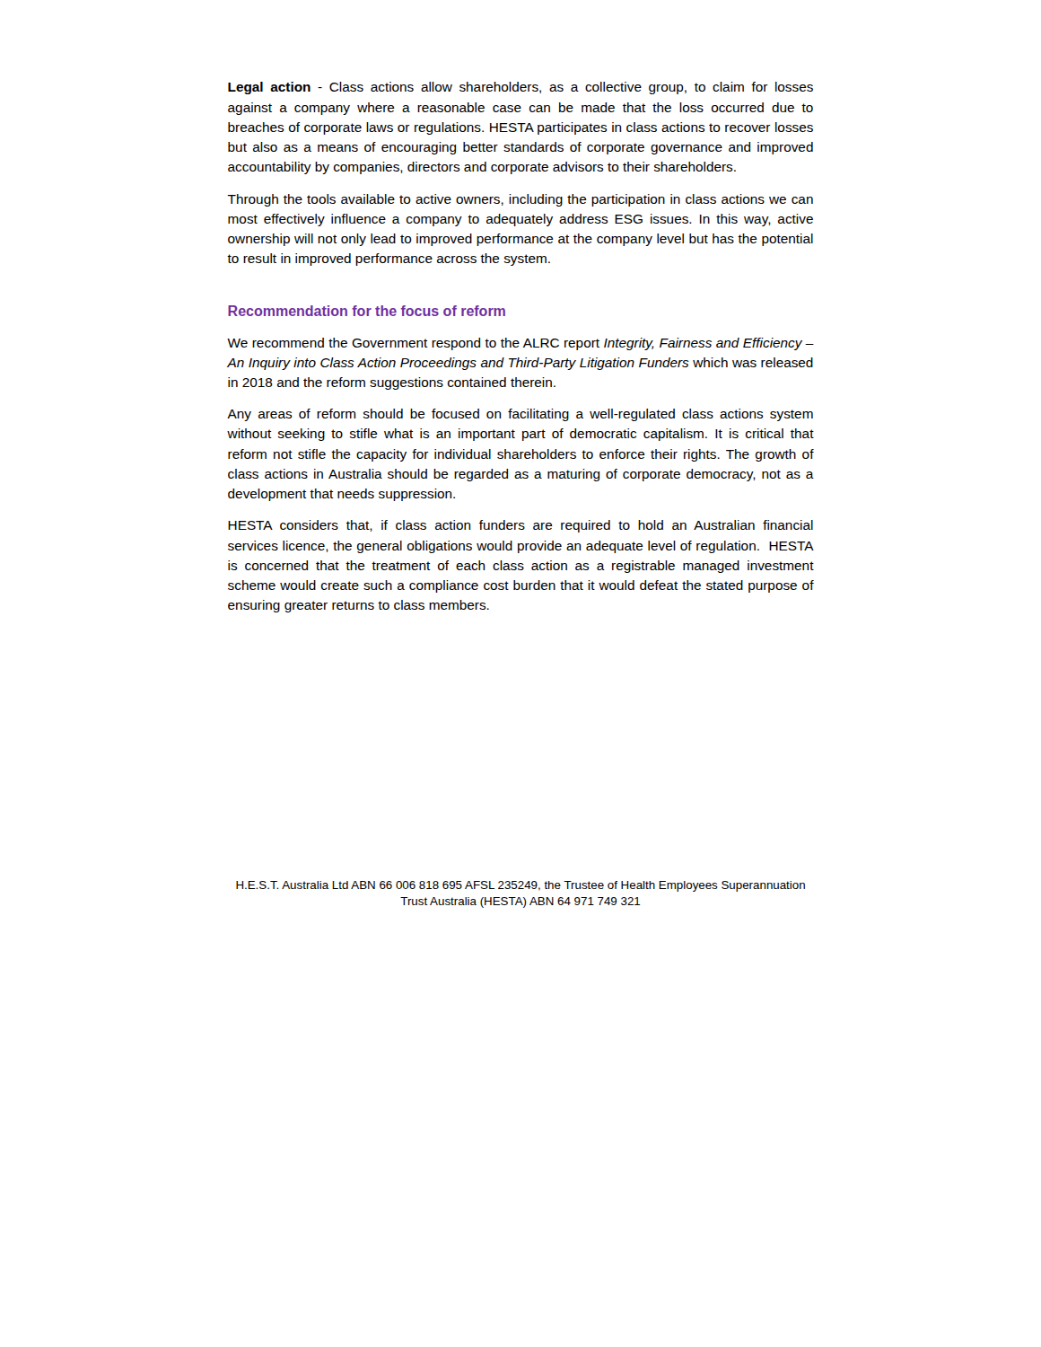Legal action - Class actions allow shareholders, as a collective group, to claim for losses against a company where a reasonable case can be made that the loss occurred due to breaches of corporate laws or regulations. HESTA participates in class actions to recover losses but also as a means of encouraging better standards of corporate governance and improved accountability by companies, directors and corporate advisors to their shareholders.
Through the tools available to active owners, including the participation in class actions we can most effectively influence a company to adequately address ESG issues. In this way, active ownership will not only lead to improved performance at the company level but has the potential to result in improved performance across the system.
Recommendation for the focus of reform
We recommend the Government respond to the ALRC report Integrity, Fairness and Efficiency – An Inquiry into Class Action Proceedings and Third-Party Litigation Funders which was released in 2018 and the reform suggestions contained therein.
Any areas of reform should be focused on facilitating a well-regulated class actions system without seeking to stifle what is an important part of democratic capitalism. It is critical that reform not stifle the capacity for individual shareholders to enforce their rights. The growth of class actions in Australia should be regarded as a maturing of corporate democracy, not as a development that needs suppression.
HESTA considers that, if class action funders are required to hold an Australian financial services licence, the general obligations would provide an adequate level of regulation. HESTA is concerned that the treatment of each class action as a registrable managed investment scheme would create such a compliance cost burden that it would defeat the stated purpose of ensuring greater returns to class members.
H.E.S.T. Australia Ltd ABN 66 006 818 695 AFSL 235249, the Trustee of Health Employees Superannuation Trust Australia (HESTA) ABN 64 971 749 321